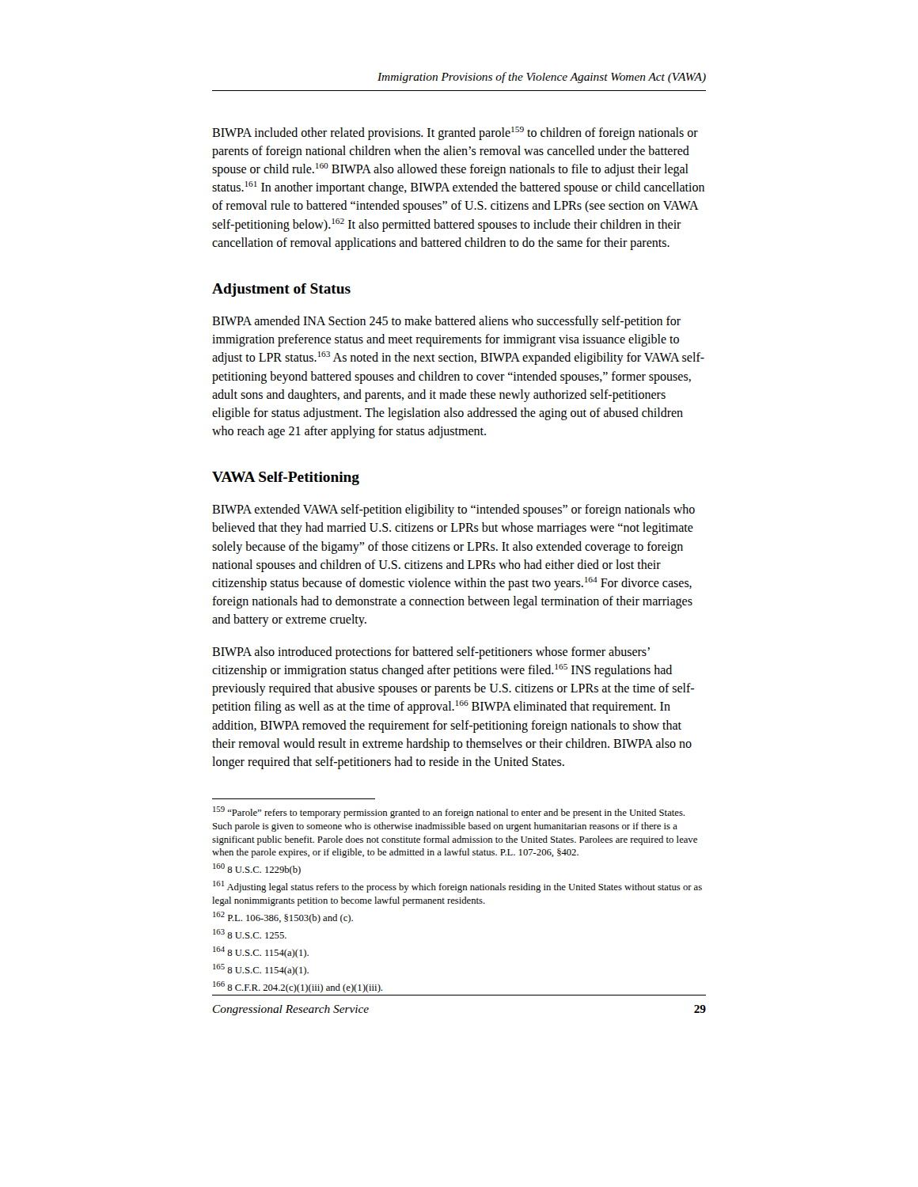Immigration Provisions of the Violence Against Women Act (VAWA)
BIWPA included other related provisions. It granted parole159 to children of foreign nationals or parents of foreign national children when the alien’s removal was cancelled under the battered spouse or child rule.160 BIWPA also allowed these foreign nationals to file to adjust their legal status.161 In another important change, BIWPA extended the battered spouse or child cancellation of removal rule to battered “intended spouses” of U.S. citizens and LPRs (see section on VAWA self-petitioning below).162 It also permitted battered spouses to include their children in their cancellation of removal applications and battered children to do the same for their parents.
Adjustment of Status
BIWPA amended INA Section 245 to make battered aliens who successfully self-petition for immigration preference status and meet requirements for immigrant visa issuance eligible to adjust to LPR status.163 As noted in the next section, BIWPA expanded eligibility for VAWA self-petitioning beyond battered spouses and children to cover “intended spouses,” former spouses, adult sons and daughters, and parents, and it made these newly authorized self-petitioners eligible for status adjustment. The legislation also addressed the aging out of abused children who reach age 21 after applying for status adjustment.
VAWA Self-Petitioning
BIWPA extended VAWA self-petition eligibility to “intended spouses” or foreign nationals who believed that they had married U.S. citizens or LPRs but whose marriages were “not legitimate solely because of the bigamy” of those citizens or LPRs. It also extended coverage to foreign national spouses and children of U.S. citizens and LPRs who had either died or lost their citizenship status because of domestic violence within the past two years.164 For divorce cases, foreign nationals had to demonstrate a connection between legal termination of their marriages and battery or extreme cruelty.
BIWPA also introduced protections for battered self-petitioners whose former abusers’ citizenship or immigration status changed after petitions were filed.165 INS regulations had previously required that abusive spouses or parents be U.S. citizens or LPRs at the time of self-petition filing as well as at the time of approval.166 BIWPA eliminated that requirement. In addition, BIWPA removed the requirement for self-petitioning foreign nationals to show that their removal would result in extreme hardship to themselves or their children. BIWPA also no longer required that self-petitioners had to reside in the United States.
159 “Parole” refers to temporary permission granted to an foreign national to enter and be present in the United States. Such parole is given to someone who is otherwise inadmissible based on urgent humanitarian reasons or if there is a significant public benefit. Parole does not constitute formal admission to the United States. Parolees are required to leave when the parole expires, or if eligible, to be admitted in a lawful status. P.L. 107-206, §402.
160 8 U.S.C. 1229b(b)
161 Adjusting legal status refers to the process by which foreign nationals residing in the United States without status or as legal nonimmigrants petition to become lawful permanent residents.
162 P.L. 106-386, §1503(b) and (c).
163 8 U.S.C. 1255.
164 8 U.S.C. 1154(a)(1).
165 8 U.S.C. 1154(a)(1).
166 8 C.F.R. 204.2(c)(1)(iii) and (e)(1)(iii).
Congressional Research Service 29